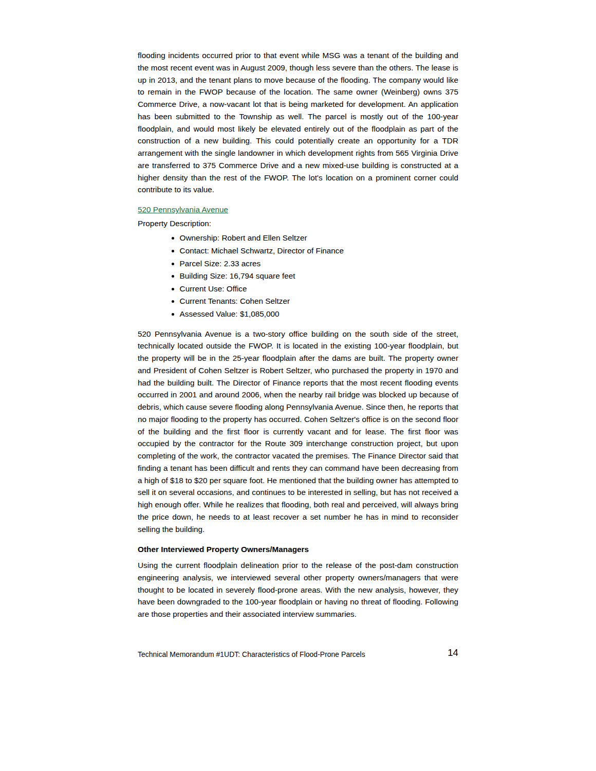flooding incidents occurred prior to that event while MSG was a tenant of the building and the most recent event was in August 2009, though less severe than the others. The lease is up in 2013, and the tenant plans to move because of the flooding. The company would like to remain in the FWOP because of the location. The same owner (Weinberg) owns 375 Commerce Drive, a now-vacant lot that is being marketed for development. An application has been submitted to the Township as well. The parcel is mostly out of the 100-year floodplain, and would most likely be elevated entirely out of the floodplain as part of the construction of a new building. This could potentially create an opportunity for a TDR arrangement with the single landowner in which development rights from 565 Virginia Drive are transferred to 375 Commerce Drive and a new mixed-use building is constructed at a higher density than the rest of the FWOP. The lot's location on a prominent corner could contribute to its value.
520 Pennsylvania Avenue
Property Description:
Ownership: Robert and Ellen Seltzer
Contact: Michael Schwartz, Director of Finance
Parcel Size: 2.33 acres
Building Size: 16,794 square feet
Current Use: Office
Current Tenants: Cohen Seltzer
Assessed Value: $1,085,000
520 Pennsylvania Avenue is a two-story office building on the south side of the street, technically located outside the FWOP. It is located in the existing 100-year floodplain, but the property will be in the 25-year floodplain after the dams are built. The property owner and President of Cohen Seltzer is Robert Seltzer, who purchased the property in 1970 and had the building built. The Director of Finance reports that the most recent flooding events occurred in 2001 and around 2006, when the nearby rail bridge was blocked up because of debris, which cause severe flooding along Pennsylvania Avenue. Since then, he reports that no major flooding to the property has occurred. Cohen Seltzer's office is on the second floor of the building and the first floor is currently vacant and for lease. The first floor was occupied by the contractor for the Route 309 interchange construction project, but upon completing of the work, the contractor vacated the premises. The Finance Director said that finding a tenant has been difficult and rents they can command have been decreasing from a high of $18 to $20 per square foot. He mentioned that the building owner has attempted to sell it on several occasions, and continues to be interested in selling, but has not received a high enough offer. While he realizes that flooding, both real and perceived, will always bring the price down, he needs to at least recover a set number he has in mind to reconsider selling the building.
Other Interviewed Property Owners/Managers
Using the current floodplain delineation prior to the release of the post-dam construction engineering analysis, we interviewed several other property owners/managers that were thought to be located in severely flood-prone areas. With the new analysis, however, they have been downgraded to the 100-year floodplain or having no threat of flooding. Following are those properties and their associated interview summaries.
Technical Memorandum #1UDT: Characteristics of Flood-Prone Parcels 14